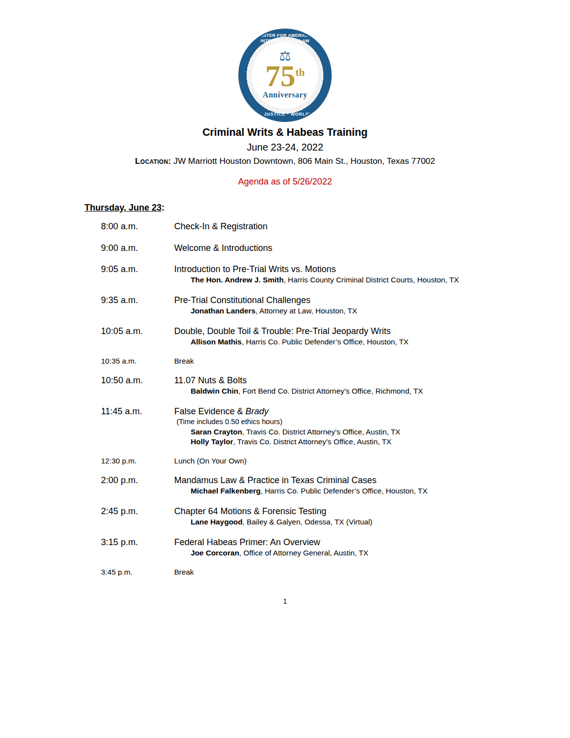The Center for American and International Law
⚖
75th
Anniversary
Law · Justice · Worldwide
Criminal Writs & Habeas Training
June 23-24, 2022
Location: JW Marriott Houston Downtown, 806 Main St., Houston, Texas 77002
Agenda as of 5/26/2022
Thursday, June 23:
| 8:00 a.m. | Check-In & Registration |
| 9:00 a.m. | Welcome & Introductions |
| 9:05 a.m. | Introduction to Pre-Trial Writs vs. Motions The Hon. Andrew J. Smith , Harris County Criminal District Courts, Houston, TX |
| 9:35 a.m. | Pre-Trial Constitutional Challenges Jonathan Landers , Attorney at Law, Houston, TX |
| 10:05 a.m. | Double, Double Toil & Trouble: Pre-Trial Jeopardy Writs Allison Mathis , Harris Co. Public Defender’s Office, Houston, TX |
| 10:35 a.m. | Break |
| 10:50 a.m. | 11.07 Nuts & Bolts Baldwin Chin , Fort Bend Co. District Attorney’s Office, Richmond, TX |
| 11:45 a.m. | False Evidence & Brady (Time includes 0.50 ethics hours) Saran Crayton , Travis Co. District Attorney’s Office, Austin, TX Holly Taylor , Travis Co. District Attorney’s Office, Austin, TX |
| 12:30 p.m. | Lunch (On Your Own) |
| 2:00 p.m. | Mandamus Law & Practice in Texas Criminal Cases Michael Falkenberg , Harris Co. Public Defender’s Office, Houston, TX |
| 2:45 p.m. | Chapter 64 Motions & Forensic Testing Lane Haygood , Bailey & Galyen, Odessa, TX (Virtual) |
| 3:15 p.m. | Federal Habeas Primer: An Overview Joe Corcoran , Office of Attorney General, Austin, TX |
| 3:45 p.m. | Break |
1